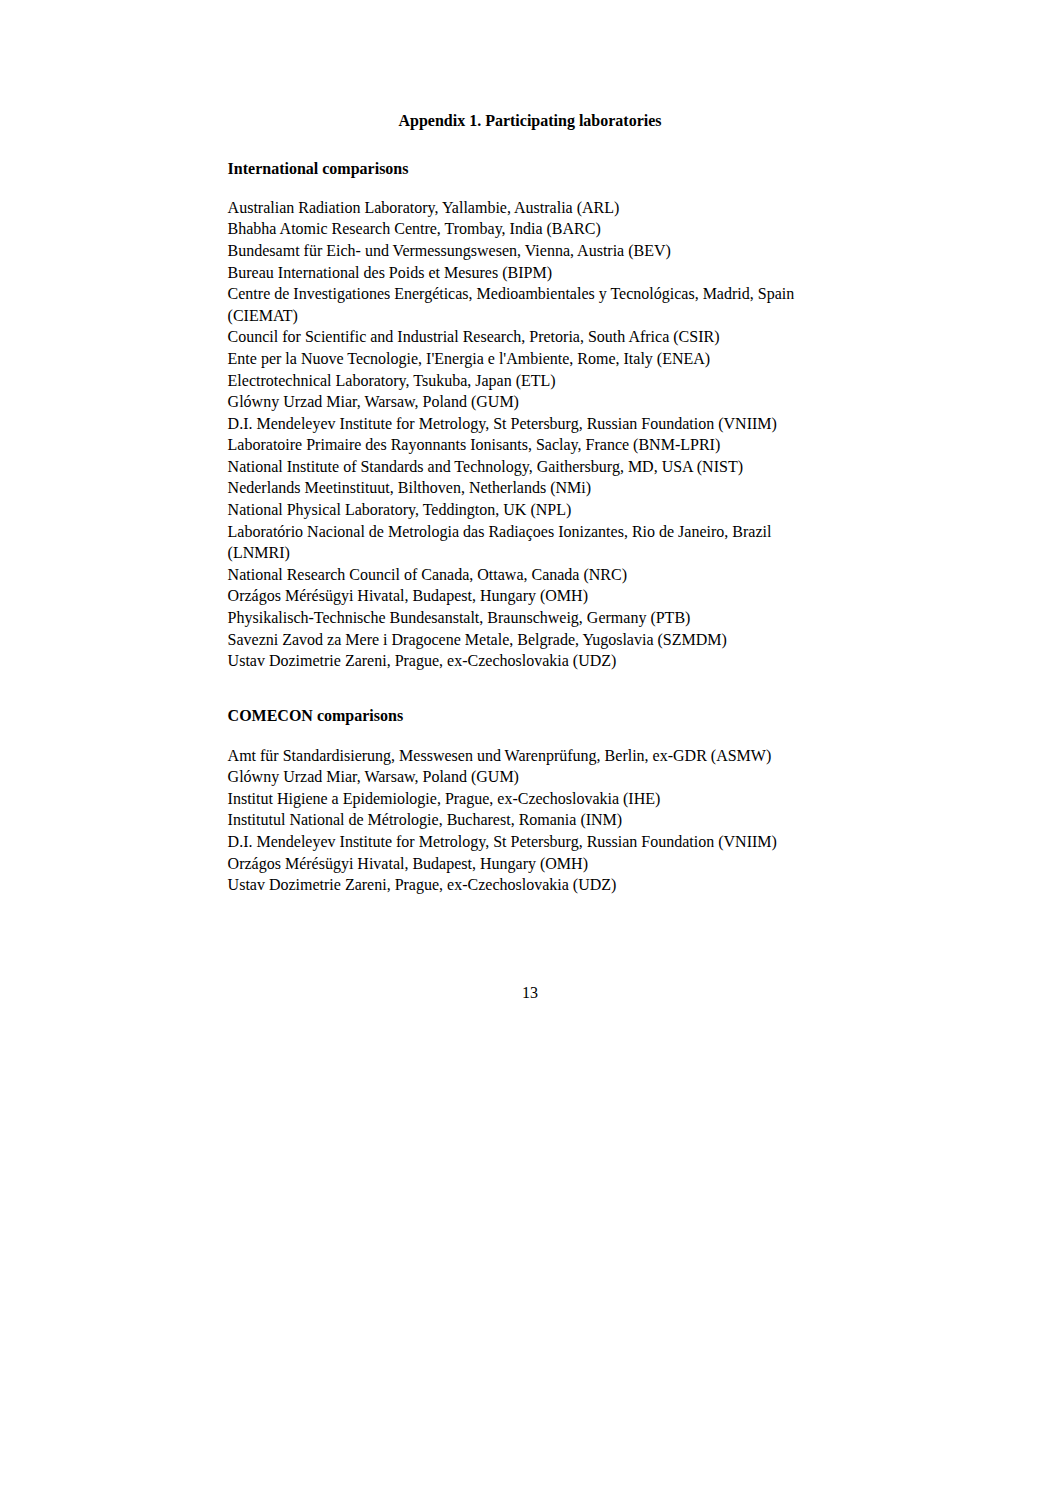Appendix 1. Participating laboratories
International comparisons
Australian Radiation Laboratory, Yallambie, Australia (ARL)
Bhabha Atomic Research Centre, Trombay, India (BARC)
Bundesamt für Eich- und Vermessungswesen, Vienna, Austria (BEV)
Bureau International des Poids et Mesures (BIPM)
Centre de Investigationes Energéticas, Medioambientales y Tecnológicas, Madrid, Spain (CIEMAT)
Council for Scientific and Industrial Research, Pretoria, South Africa (CSIR)
Ente per la Nuove Tecnologie, I'Energia e l'Ambiente, Rome, Italy (ENEA)
Electrotechnical Laboratory, Tsukuba, Japan (ETL)
Glówny Urzad Miar, Warsaw, Poland (GUM)
D.I. Mendeleyev Institute for Metrology, St Petersburg, Russian Foundation (VNIIM)
Laboratoire Primaire des Rayonnants Ionisants, Saclay, France (BNM-LPRI)
National Institute of Standards and Technology, Gaithersburg, MD, USA (NIST)
Nederlands Meetinstituut, Bilthoven, Netherlands (NMi)
National Physical Laboratory, Teddington, UK (NPL)
Laboratório Nacional de Metrologia das Radiaçoes Ionizantes, Rio de Janeiro, Brazil (LNMRI)
National Research Council of Canada, Ottawa, Canada (NRC)
Orzágos Mérésügyi Hivatal, Budapest, Hungary (OMH)
Physikalisch-Technische Bundesanstalt, Braunschweig, Germany (PTB)
Savezni Zavod za Mere i Dragocene Metale, Belgrade, Yugoslavia (SZMDM)
Ustav Dozimetrie Zareni, Prague, ex-Czechoslovakia (UDZ)
COMECON comparisons
Amt für Standardisierung, Messwesen und Warenprüfung, Berlin, ex-GDR (ASMW)
Glówny Urzad Miar, Warsaw, Poland (GUM)
Institut Higiene a Epidemiologie, Prague, ex-Czechoslovakia (IHE)
Institutul National de Métrologie, Bucharest, Romania (INM)
D.I. Mendeleyev Institute for Metrology, St Petersburg, Russian Foundation (VNIIM)
Orzágos Mérésügyi Hivatal, Budapest, Hungary (OMH)
Ustav Dozimetrie Zareni, Prague, ex-Czechoslovakia (UDZ)
13